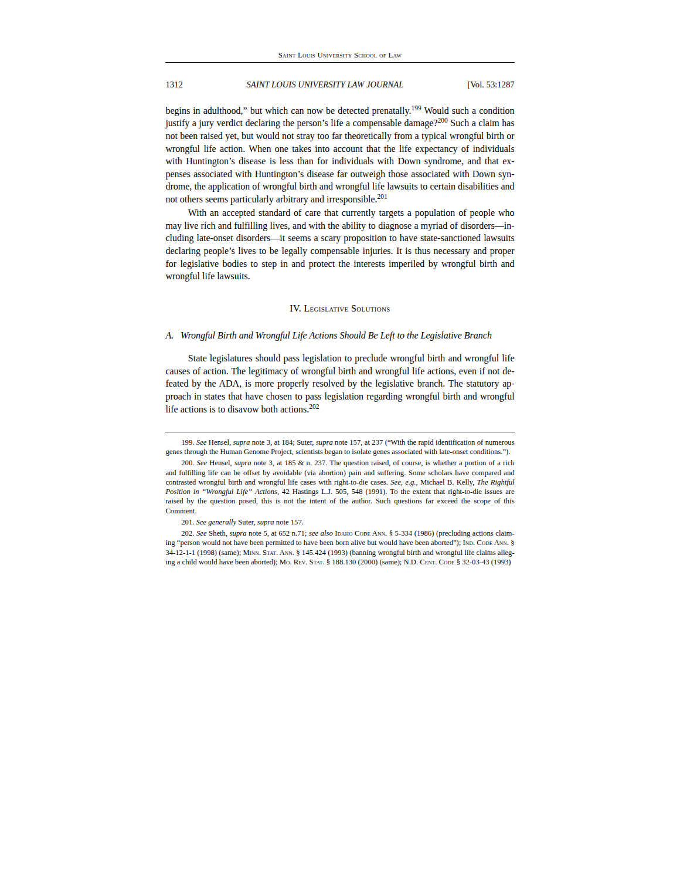Saint Louis University School of Law
1312 SAINT LOUIS UNIVERSITY LAW JOURNAL [Vol. 53:1287
begins in adulthood,” but which can now be detected prenatally.199 Would such a condition justify a jury verdict declaring the person’s life a compensable damage?200 Such a claim has not been raised yet, but would not stray too far theoretically from a typical wrongful birth or wrongful life action. When one takes into account that the life expectancy of individuals with Huntington’s disease is less than for individuals with Down syndrome, and that expenses associated with Huntington’s disease far outweigh those associated with Down syndrome, the application of wrongful birth and wrongful life lawsuits to certain disabilities and not others seems particularly arbitrary and irresponsible.201
With an accepted standard of care that currently targets a population of people who may live rich and fulfilling lives, and with the ability to diagnose a myriad of disorders—including late-onset disorders—it seems a scary proposition to have state-sanctioned lawsuits declaring people’s lives to be legally compensable injuries. It is thus necessary and proper for legislative bodies to step in and protect the interests imperiled by wrongful birth and wrongful life lawsuits.
IV. Legislative Solutions
A. Wrongful Birth and Wrongful Life Actions Should Be Left to the Legislative Branch
State legislatures should pass legislation to preclude wrongful birth and wrongful life causes of action. The legitimacy of wrongful birth and wrongful life actions, even if not defeated by the ADA, is more properly resolved by the legislative branch. The statutory approach in states that have chosen to pass legislation regarding wrongful birth and wrongful life actions is to disavow both actions.202
199. See Hensel, supra note 3, at 184; Suter, supra note 157, at 237 (“With the rapid identification of numerous genes through the Human Genome Project, scientists began to isolate genes associated with late-onset conditions.”).
200. See Hensel, supra note 3, at 185 & n. 237. The question raised, of course, is whether a portion of a rich and fulfilling life can be offset by avoidable (via abortion) pain and suffering. Some scholars have compared and contrasted wrongful birth and wrongful life cases with right-to-die cases. See, e.g., Michael B. Kelly, The Rightful Position in “Wrongful Life” Actions, 42 Hastings L.J. 505, 548 (1991). To the extent that right-to-die issues are raised by the question posed, this is not the intent of the author. Such questions far exceed the scope of this Comment.
201. See generally Suter, supra note 157.
202. See Sheth, supra note 5, at 652 n.71; see also Idaho Code Ann. § 5-334 (1986) (precluding actions claiming “person would not have been permitted to have been born alive but would have been aborted”); Ind. Code Ann. § 34-12-1-1 (1998) (same); Minn. Stat. Ann. § 145.424 (1993) (banning wrongful birth and wrongful life claims alleging a child would have been aborted); Mo. Rev. Stat. § 188.130 (2000) (same); N.D. Cent. Code § 32-03-43 (1993)